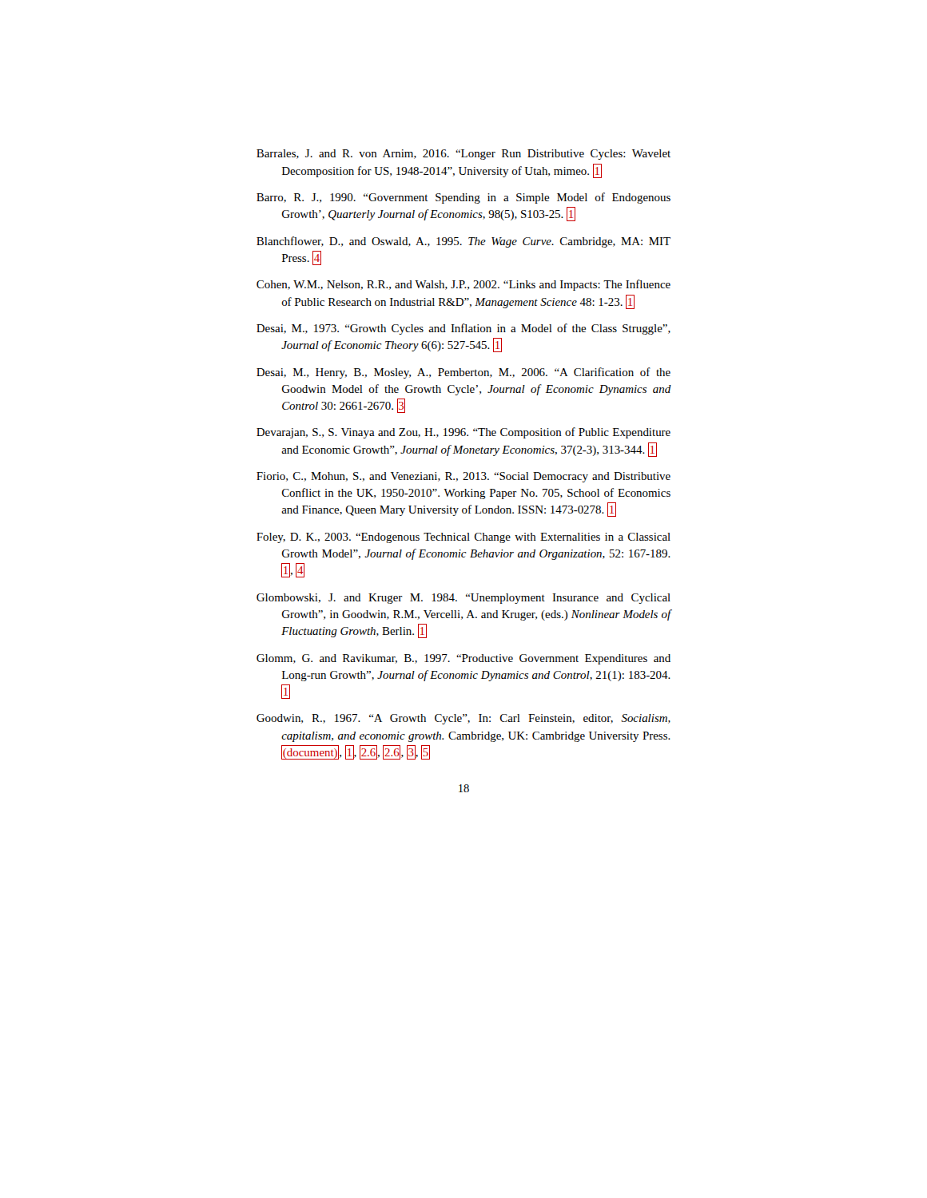Barrales, J. and R. von Arnim, 2016. “Longer Run Distributive Cycles: Wavelet Decomposition for US, 1948-2014”, University of Utah, mimeo. 1
Barro, R. J., 1990. “Government Spending in a Simple Model of Endogenous Growth’, Quarterly Journal of Economics, 98(5), S103-25. 1
Blanchflower, D., and Oswald, A., 1995. The Wage Curve. Cambridge, MA: MIT Press. 4
Cohen, W.M., Nelson, R.R., and Walsh, J.P., 2002. “Links and Impacts: The Influence of Public Research on Industrial R&D”, Management Science 48: 1-23. 1
Desai, M., 1973. “Growth Cycles and Inflation in a Model of the Class Struggle”, Journal of Economic Theory 6(6): 527-545. 1
Desai, M., Henry, B., Mosley, A., Pemberton, M., 2006. “A Clarification of the Goodwin Model of the Growth Cycle’, Journal of Economic Dynamics and Control 30: 2661-2670. 3
Devarajan, S., S. Vinaya and Zou, H., 1996. “The Composition of Public Expenditure and Economic Growth”, Journal of Monetary Economics, 37(2-3), 313-344. 1
Fiorio, C., Mohun, S., and Veneziani, R., 2013. “Social Democracy and Distributive Conflict in the UK, 1950-2010”. Working Paper No. 705, School of Economics and Finance, Queen Mary University of London. ISSN: 1473-0278. 1
Foley, D. K., 2003. “Endogenous Technical Change with Externalities in a Classical Growth Model”, Journal of Economic Behavior and Organization, 52: 167-189. 1, 4
Glombowski, J. and Kruger M. 1984. “Unemployment Insurance and Cyclical Growth”, in Goodwin, R.M., Vercelli, A. and Kruger, (eds.) Nonlinear Models of Fluctuating Growth, Berlin. 1
Glomm, G. and Ravikumar, B., 1997. “Productive Government Expenditures and Long-run Growth”, Journal of Economic Dynamics and Control, 21(1): 183-204. 1
Goodwin, R., 1967. “A Growth Cycle”, In: Carl Feinstein, editor, Socialism, capitalism, and economic growth. Cambridge, UK: Cambridge University Press. (document), 1, 2.6, 2.6, 3, 5
18